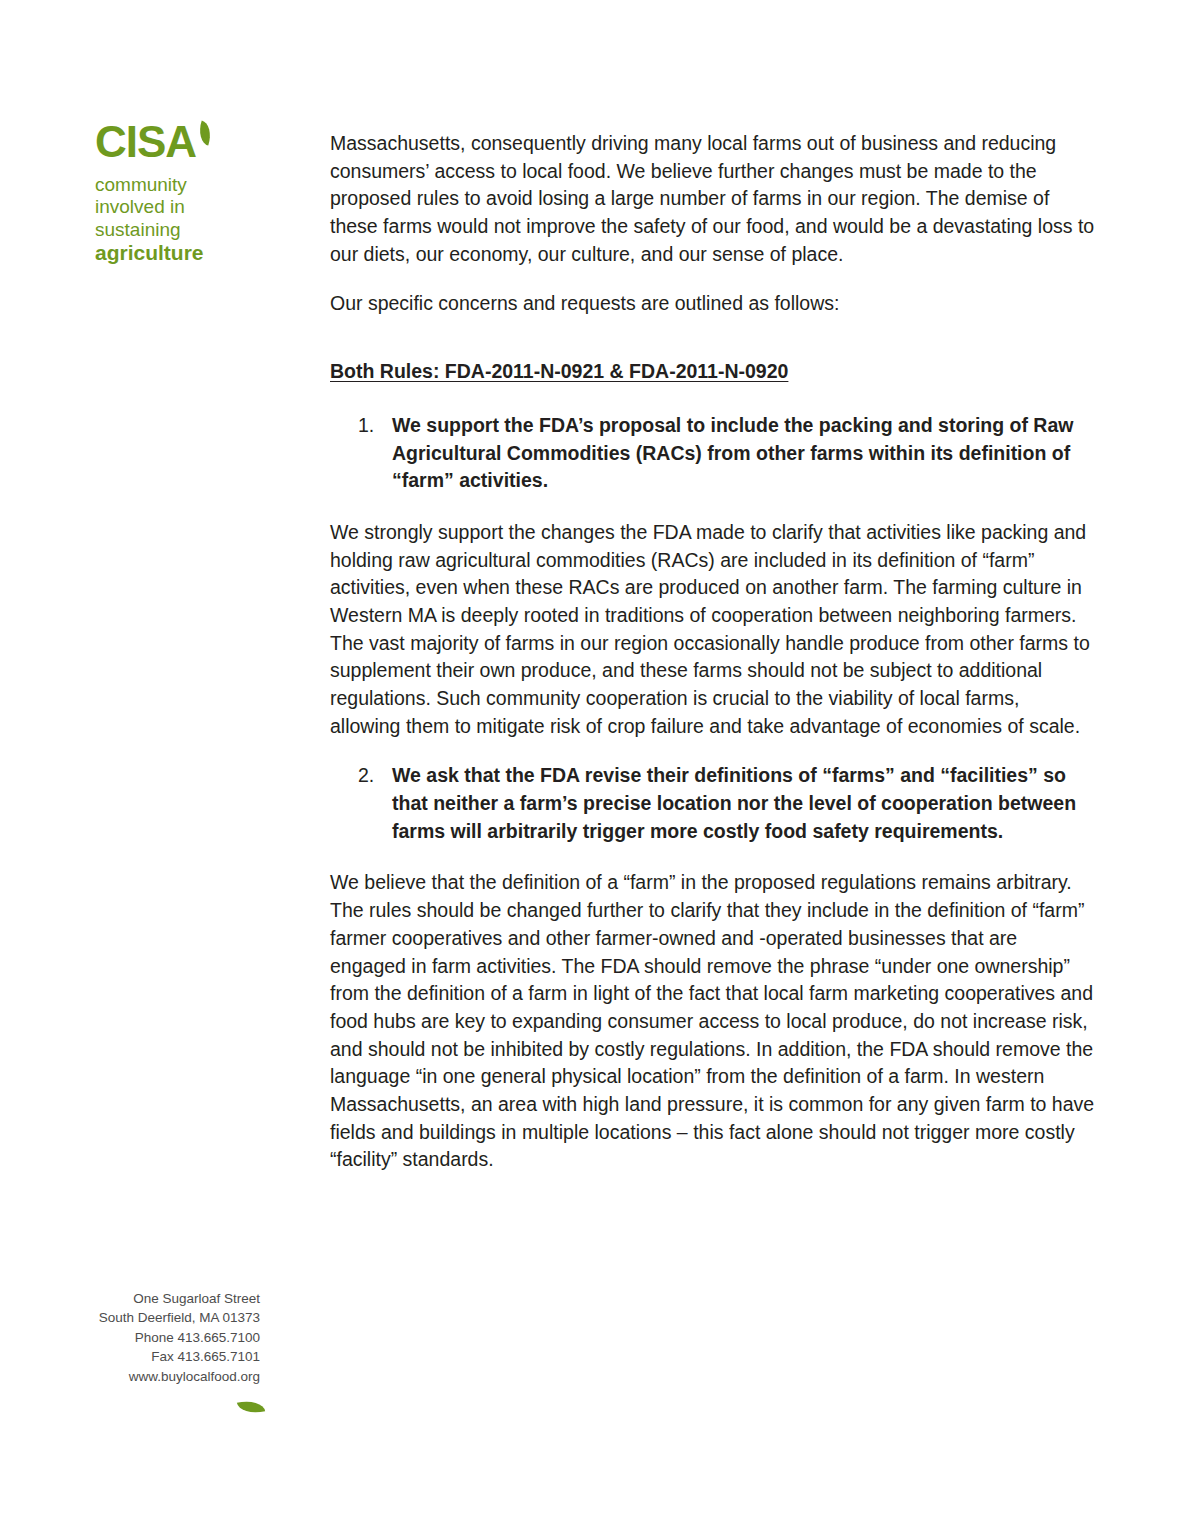CISA
community
involved in sustaining
agriculture
One Sugarloaf Street
South Deerfield, MA 01373
Phone 413.665.7100
Fax 413.665.7101
www.buylocalfood.org
Massachusetts, consequently driving many local farms out of business and reducing consumers’ access to local food. We believe further changes must be made to the proposed rules to avoid losing a large number of farms in our region. The demise of these farms would not improve the safety of our food, and would be a devastating loss to our diets, our economy, our culture, and our sense of place.
Our specific concerns and requests are outlined as follows:
Both Rules: FDA-2011-N-0921 & FDA-2011-N-0920
We support the FDA’s proposal to include the packing and storing of Raw Agricultural Commodities (RACs) from other farms within its definition of “farm” activities.
We strongly support the changes the FDA made to clarify that activities like packing and holding raw agricultural commodities (RACs) are included in its definition of “farm” activities, even when these RACs are produced on another farm. The farming culture in Western MA is deeply rooted in traditions of cooperation between neighboring farmers. The vast majority of farms in our region occasionally handle produce from other farms to supplement their own produce, and these farms should not be subject to additional regulations. Such community cooperation is crucial to the viability of local farms, allowing them to mitigate risk of crop failure and take advantage of economies of scale.
We ask that the FDA revise their definitions of “farms” and “facilities” so that neither a farm’s precise location nor the level of cooperation between farms will arbitrarily trigger more costly food safety requirements.
We believe that the definition of a “farm” in the proposed regulations remains arbitrary. The rules should be changed further to clarify that they include in the definition of “farm” farmer cooperatives and other farmer-owned and -operated businesses that are engaged in farm activities. The FDA should remove the phrase “under one ownership” from the definition of a farm in light of the fact that local farm marketing cooperatives and food hubs are key to expanding consumer access to local produce, do not increase risk, and should not be inhibited by costly regulations. In addition, the FDA should remove the language “in one general physical location” from the definition of a farm. In western Massachusetts, an area with high land pressure, it is common for any given farm to have fields and buildings in multiple locations – this fact alone should not trigger more costly “facility” standards.